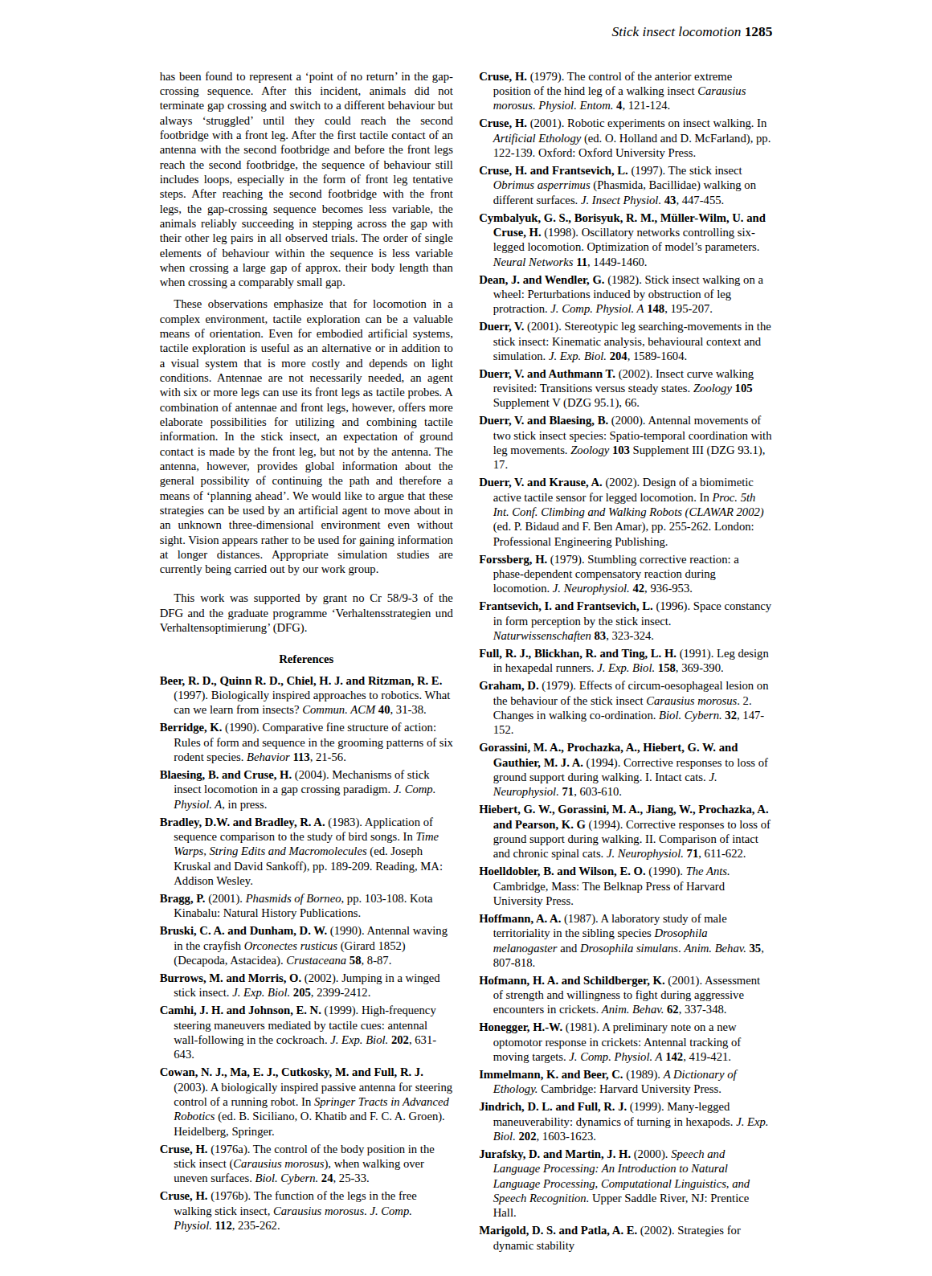Stick insect locomotion 1285
has been found to represent a ‘point of no return’ in the gap-crossing sequence. After this incident, animals did not terminate gap crossing and switch to a different behaviour but always ‘struggled’ until they could reach the second footbridge with a front leg. After the first tactile contact of an antenna with the second footbridge and before the front legs reach the second footbridge, the sequence of behaviour still includes loops, especially in the form of front leg tentative steps. After reaching the second footbridge with the front legs, the gap-crossing sequence becomes less variable, the animals reliably succeeding in stepping across the gap with their other leg pairs in all observed trials. The order of single elements of behaviour within the sequence is less variable when crossing a large gap of approx. their body length than when crossing a comparably small gap.
These observations emphasize that for locomotion in a complex environment, tactile exploration can be a valuable means of orientation. Even for embodied artificial systems, tactile exploration is useful as an alternative or in addition to a visual system that is more costly and depends on light conditions. Antennae are not necessarily needed, an agent with six or more legs can use its front legs as tactile probes. A combination of antennae and front legs, however, offers more elaborate possibilities for utilizing and combining tactile information. In the stick insect, an expectation of ground contact is made by the front leg, but not by the antenna. The antenna, however, provides global information about the general possibility of continuing the path and therefore a means of ‘planning ahead’. We would like to argue that these strategies can be used by an artificial agent to move about in an unknown three-dimensional environment even without sight. Vision appears rather to be used for gaining information at longer distances. Appropriate simulation studies are currently being carried out by our work group.
This work was supported by grant no Cr 58/9-3 of the DFG and the graduate programme ‘Verhaltensstrategien und Verhaltensoptimierung’ (DFG).
References
Beer, R. D., Quinn R. D., Chiel, H. J. and Ritzman, R. E. (1997). Biologically inspired approaches to robotics. What can we learn from insects? Commun. ACM 40, 31-38.
Berridge, K. (1990). Comparative fine structure of action: Rules of form and sequence in the grooming patterns of six rodent species. Behavior 113, 21-56.
Blaesing, B. and Cruse, H. (2004). Mechanisms of stick insect locomotion in a gap crossing paradigm. J. Comp. Physiol. A, in press.
Bradley, D.W. and Bradley, R. A. (1983). Application of sequence comparison to the study of bird songs. In Time Warps, String Edits and Macromolecules (ed. Joseph Kruskal and David Sankoff), pp. 189-209. Reading, MA: Addison Wesley.
Bragg, P. (2001). Phasmids of Borneo, pp. 103-108. Kota Kinabalu: Natural History Publications.
Bruski, C. A. and Dunham, D. W. (1990). Antennal waving in the crayfish Orconectes rusticus (Girard 1852) (Decapoda, Astacidea). Crustaceana 58, 8-87.
Burrows, M. and Morris, O. (2002). Jumping in a winged stick insect. J. Exp. Biol. 205, 2399-2412.
Camhi, J. H. and Johnson, E. N. (1999). High-frequency steering maneuvers mediated by tactile cues: antennal wall-following in the cockroach. J. Exp. Biol. 202, 631-643.
Cowan, N. J., Ma, E. J., Cutkosky, M. and Full, R. J. (2003). A biologically inspired passive antenna for steering control of a running robot. In Springer Tracts in Advanced Robotics (ed. B. Siciliano, O. Khatib and F. C. A. Groen). Heidelberg, Springer.
Cruse, H. (1976a). The control of the body position in the stick insect (Carausius morosus), when walking over uneven surfaces. Biol. Cybern. 24, 25-33.
Cruse, H. (1976b). The function of the legs in the free walking stick insect, Carausius morosus. J. Comp. Physiol. 112, 235-262.
Cruse, H. (1979). The control of the anterior extreme position of the hind leg of a walking insect Carausius morosus. Physiol. Entom. 4, 121-124.
Cruse, H. (2001). Robotic experiments on insect walking. In Artificial Ethology (ed. O. Holland and D. McFarland), pp. 122-139. Oxford: Oxford University Press.
Cruse, H. and Frantsevich, L. (1997). The stick insect Obrimus asperrimus (Phasmida, Bacillidae) walking on different surfaces. J. Insect Physiol. 43, 447-455.
Cymbalyuk, G. S., Borisyuk, R. M., Müller-Wilm, U. and Cruse, H. (1998). Oscillatory networks controlling six-legged locomotion. Optimization of model’s parameters. Neural Networks 11, 1449-1460.
Dean, J. and Wendler, G. (1982). Stick insect walking on a wheel: Perturbations induced by obstruction of leg protraction. J. Comp. Physiol. A 148, 195-207.
Duerr, V. (2001). Stereotypic leg searching-movements in the stick insect: Kinematic analysis, behavioural context and simulation. J. Exp. Biol. 204, 1589-1604.
Duerr, V. and Authmann T. (2002). Insect curve walking revisited: Transitions versus steady states. Zoology 105 Supplement V (DZG 95.1), 66.
Duerr, V. and Blaesing, B. (2000). Antennal movements of two stick insect species: Spatio-temporal coordination with leg movements. Zoology 103 Supplement III (DZG 93.1), 17.
Duerr, V. and Krause, A. (2002). Design of a biomimetic active tactile sensor for legged locomotion. In Proc. 5th Int. Conf. Climbing and Walking Robots (CLAWAR 2002) (ed. P. Bidaud and F. Ben Amar), pp. 255-262. London: Professional Engineering Publishing.
Forssberg, H. (1979). Stumbling corrective reaction: a phase-dependent compensatory reaction during locomotion. J. Neurophysiol. 42, 936-953.
Frantsevich, I. and Frantsevich, L. (1996). Space constancy in form perception by the stick insect. Naturwissenschaften 83, 323-324.
Full, R. J., Blickhan, R. and Ting, L. H. (1991). Leg design in hexapedal runners. J. Exp. Biol. 158, 369-390.
Graham, D. (1979). Effects of circum-oesophageal lesion on the behaviour of the stick insect Carausius morosus. 2. Changes in walking co-ordination. Biol. Cybern. 32, 147-152.
Gorassini, M. A., Prochazka, A., Hiebert, G. W. and Gauthier, M. J. A. (1994). Corrective responses to loss of ground support during walking. I. Intact cats. J. Neurophysiol. 71, 603-610.
Hiebert, G. W., Gorassini, M. A., Jiang, W., Prochazka, A. and Pearson, K. G (1994). Corrective responses to loss of ground support during walking. II. Comparison of intact and chronic spinal cats. J. Neurophysiol. 71, 611-622.
Hoelldobler, B. and Wilson, E. O. (1990). The Ants. Cambridge, Mass: The Belknap Press of Harvard University Press.
Hoffmann, A. A. (1987). A laboratory study of male territoriality in the sibling species Drosophila melanogaster and Drosophila simulans. Anim. Behav. 35, 807-818.
Hofmann, H. A. and Schildberger, K. (2001). Assessment of strength and willingness to fight during aggressive encounters in crickets. Anim. Behav. 62, 337-348.
Honegger, H.-W. (1981). A preliminary note on a new optomotor response in crickets: Antennal tracking of moving targets. J. Comp. Physiol. A 142, 419-421.
Immelmann, K. and Beer, C. (1989). A Dictionary of Ethology. Cambridge: Harvard University Press.
Jindrich, D. L. and Full, R. J. (1999). Many-legged maneuverability: dynamics of turning in hexapods. J. Exp. Biol. 202, 1603-1623.
Jurafsky, D. and Martin, J. H. (2000). Speech and Language Processing: An Introduction to Natural Language Processing, Computational Linguistics, and Speech Recognition. Upper Saddle River, NJ: Prentice Hall.
Marigold, D. S. and Patla, A. E. (2002). Strategies for dynamic stability